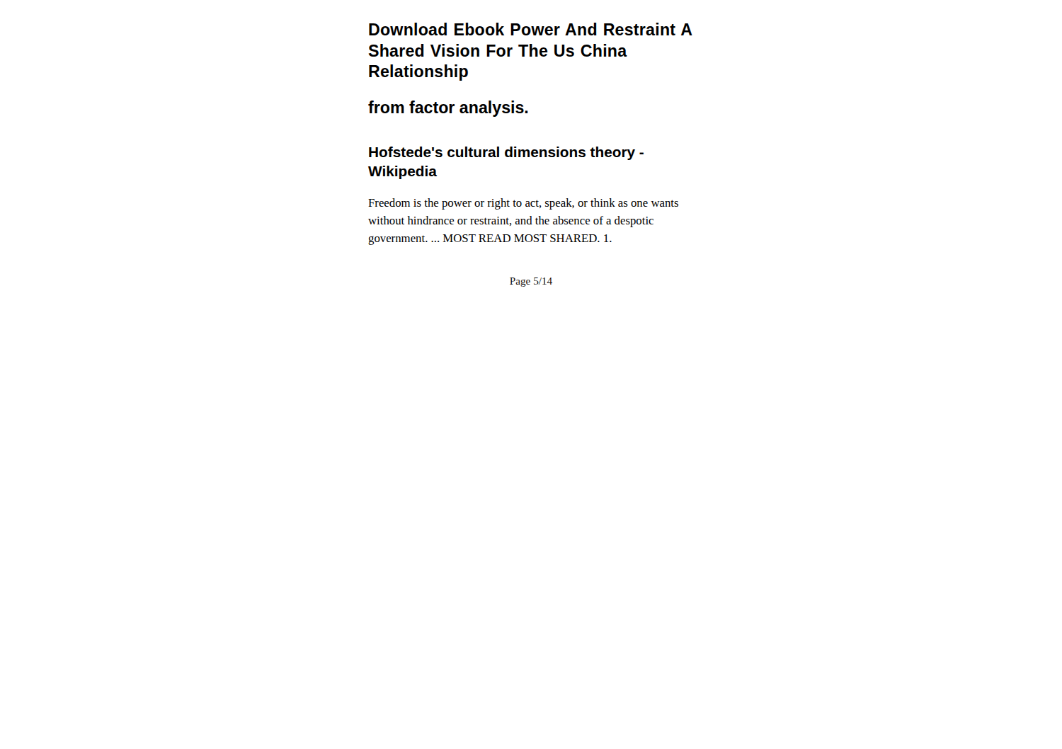Download Ebook Power And Restraint A Shared Vision For The Us China Relationship
from factor analysis.
Hofstede's cultural dimensions theory - Wikipedia
Freedom is the power or right to act, speak, or think as one wants without hindrance or restraint, and the absence of a despotic government. ... MOST READ MOST SHARED. 1.
Page 5/14